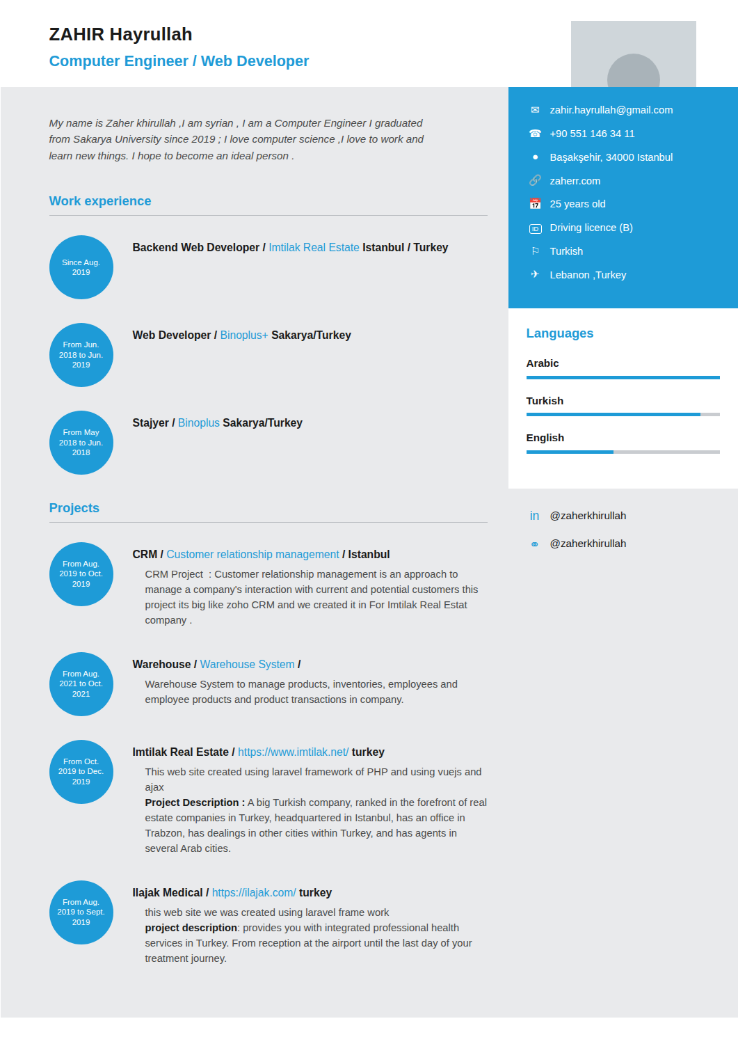ZAHIR Hayrullah
Computer Engineer / Web Developer
My name is Zaher khirullah ,I am syrian , I am a Computer Engineer I graduated from Sakarya University since 2019 ; I love computer science ,I love to work and learn new things. I hope to become an ideal person .
Work experience
Since Aug.
2019
Backend Web Developer / Imtilak Real Estate Istanbul / Turkey
From Jun.
2018 to Jun.
2019
Web Developer / Binoplus+ Sakarya/Turkey
From May
2018 to Jun.
2018
Stajyer / Binoplus Sakarya/Turkey
Projects
From Aug.
2019 to Oct.
2019
CRM / Customer relationship management / Istanbul
CRM Project : Customer relationship management is an approach to manage a company's interaction with current and potential customers this project its big like zoho CRM and we created it in For Imtilak Real Estat company .
From Aug.
2021 to Oct.
2021
Warehouse / Warehouse System /
Warehouse System to manage products, inventories, employees and employee products and product transactions in company.
From Oct.
2019 to Dec.
2019
Imtilak Real Estate / https://www.imtilak.net/ turkey
This web site created using laravel framework of PHP and using vuejs and ajax
Project Description : A big Turkish company, ranked in the forefront of real estate companies in Turkey, headquartered in Istanbul, has an office in Trabzon, has dealings in other cities within Turkey, and has agents in several Arab cities.
From Aug.
2019 to Sept.
2019
Ilajak Medical / https://ilajak.com/ turkey
this web site we was created using laravel frame work
project description: provides you with integrated professional health services in Turkey. From reception at the airport until the last day of your treatment journey.
✉ zahir.hayrullah@gmail.com
☎ +90 551 146 34 11
● Başakşehir, 34000 Istanbul
🔗 zaherr.com
📅 25 years old
ID Driving licence (B)
⚐ Turkish
✈ Lebanon ,Turkey
Languages
Arabic
Turkish
English
in@zaherkhirullah
⚭@zaherkhirullah